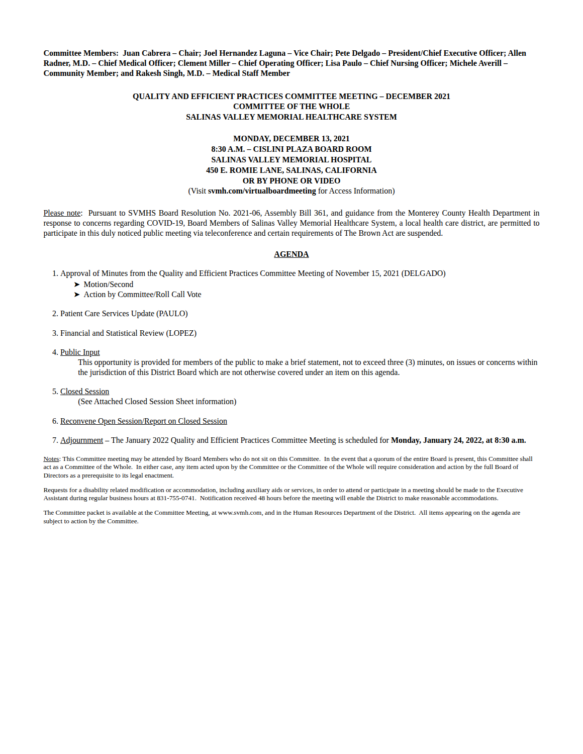Committee Members: Juan Cabrera – Chair; Joel Hernandez Laguna – Vice Chair; Pete Delgado – President/Chief Executive Officer; Allen Radner, M.D. – Chief Medical Officer; Clement Miller – Chief Operating Officer; Lisa Paulo – Chief Nursing Officer; Michele Averill – Community Member; and Rakesh Singh, M.D. – Medical Staff Member
QUALITY AND EFFICIENT PRACTICES COMMITTEE MEETING – DECEMBER 2021
COMMITTEE OF THE WHOLE
SALINAS VALLEY MEMORIAL HEALTHCARE SYSTEM
MONDAY, DECEMBER 13, 2021
8:30 A.M. – CISLINI PLAZA BOARD ROOM
SALINAS VALLEY MEMORIAL HOSPITAL
450 E. ROMIE LANE, SALINAS, CALIFORNIA
OR BY PHONE OR VIDEO
(Visit svmh.com/virtualboardmeeting for Access Information)
Please note: Pursuant to SVMHS Board Resolution No. 2021-06, Assembly Bill 361, and guidance from the Monterey County Health Department in response to concerns regarding COVID-19, Board Members of Salinas Valley Memorial Healthcare System, a local health care district, are permitted to participate in this duly noticed public meeting via teleconference and certain requirements of The Brown Act are suspended.
AGENDA
Approval of Minutes from the Quality and Efficient Practices Committee Meeting of November 15, 2021 (DELGADO)
Motion/Second
Action by Committee/Roll Call Vote
Patient Care Services Update (PAULO)
Financial and Statistical Review (LOPEZ)
Public Input This opportunity is provided for members of the public to make a brief statement, not to exceed three (3) minutes, on issues or concerns within the jurisdiction of this District Board which are not otherwise covered under an item on this agenda.
Closed Session (See Attached Closed Session Sheet information)
Reconvene Open Session/Report on Closed Session
Adjournment – The January 2022 Quality and Efficient Practices Committee Meeting is scheduled for Monday, January 24, 2022, at 8:30 a.m.
Notes: This Committee meeting may be attended by Board Members who do not sit on this Committee. In the event that a quorum of the entire Board is present, this Committee shall act as a Committee of the Whole. In either case, any item acted upon by the Committee or the Committee of the Whole will require consideration and action by the full Board of Directors as a prerequisite to its legal enactment.
Requests for a disability related modification or accommodation, including auxiliary aids or services, in order to attend or participate in a meeting should be made to the Executive Assistant during regular business hours at 831-755-0741. Notification received 48 hours before the meeting will enable the District to make reasonable accommodations.
The Committee packet is available at the Committee Meeting, at www.svmh.com, and in the Human Resources Department of the District. All items appearing on the agenda are subject to action by the Committee.